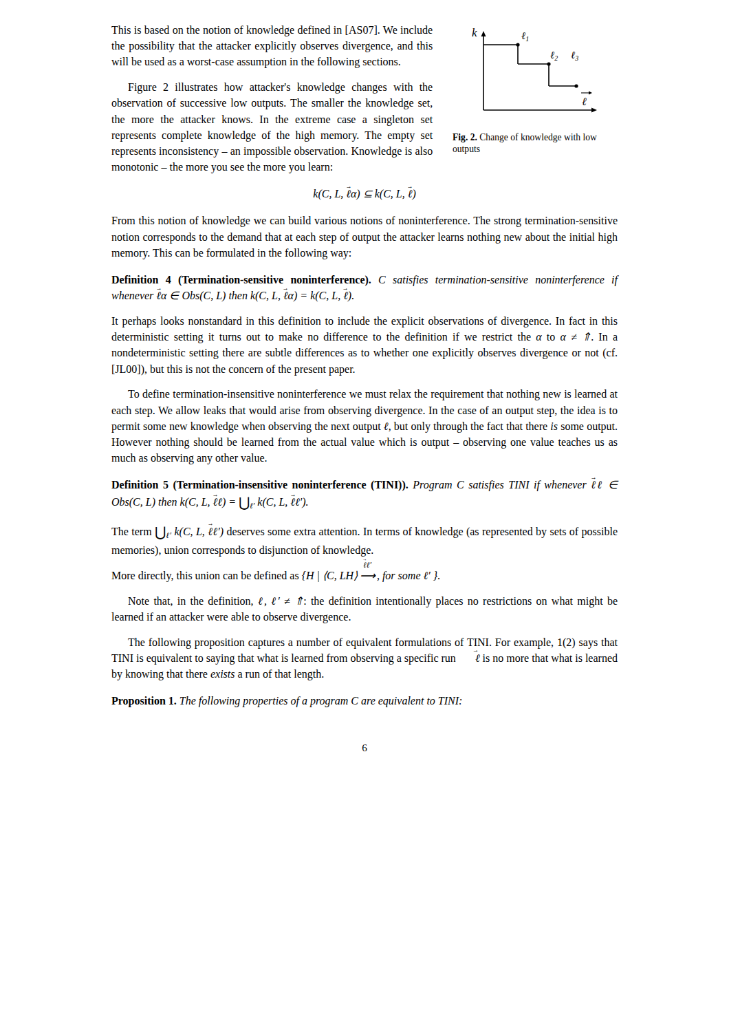k ℓ1 ℓ2 ℓ3 ℓ
Fig. 2. Change of knowledge with low outputs
This is based on the notion of knowledge defined in [AS07]. We include the possibility that the attacker explicitly observes divergence, and this will be used as a worst-case assumption in the following sections.
Figure 2 illustrates how attacker's knowledge changes with the observation of successive low outputs. The smaller the knowledge set, the more the attacker knows. In the extreme case a singleton set represents complete knowledge of the high memory. The empty set represents inconsistency – an impossible observation. Knowledge is also monotonic – the more you see the more you learn:
k(C, L, ℓα) ⊆ k(C, L, ℓ)
From this notion of knowledge we can build various notions of noninterference. The strong termination-sensitive notion corresponds to the demand that at each step of output the attacker learns nothing new about the initial high memory. This can be formulated in the following way:
Definition 4 (Termination-sensitive noninterference). C satisfies termination-sensitive noninterference if whenever ℓα ∈ Obs(C, L) then k(C, L, ℓα) = k(C, L, ℓ).
It perhaps looks nonstandard in this definition to include the explicit observations of divergence. In fact in this deterministic setting it turns out to make no difference to the definition if we restrict the α to α ≠ ⇑. In a nondeterministic setting there are subtle differences as to whether one explicitly observes divergence or not (cf. [JL00]), but this is not the concern of the present paper.
To define termination-insensitive noninterference we must relax the requirement that nothing new is learned at each step. We allow leaks that would arise from observing divergence. In the case of an output step, the idea is to permit some new knowledge when observing the next output ℓ, but only through the fact that there is some output. However nothing should be learned from the actual value which is output – observing one value teaches us as much as observing any other value.
Definition 5 (Termination-insensitive noninterference (TINI)). Program C satisfies TINI if whenever ℓℓ ∈ Obs(C, L) then k(C, L, ℓℓ) = ⋃ℓ′ k(C, L, ℓℓ′).
The term ⋃ℓ′ k(C, L, ℓℓ′) deserves some extra attention. In terms of knowledge (as represented by sets of possible memories), union corresponds to disjunction of knowledge.
More directly, this union can be defined as {H | ⟨C, LH⟩ℓℓ′⟶, for some ℓ′ }.
Note that, in the definition, ℓ, ℓ′ ≠ ⇑: the definition intentionally places no restrictions on what might be learned if an attacker were able to observe divergence.
The following proposition captures a number of equivalent formulations of TINI. For example, 1(2) says that TINI is equivalent to saying that what is learned from observing a specific run ℓ is no more that what is learned by knowing that there exists a run of that length.
Proposition 1. The following properties of a program C are equivalent to TINI:
6